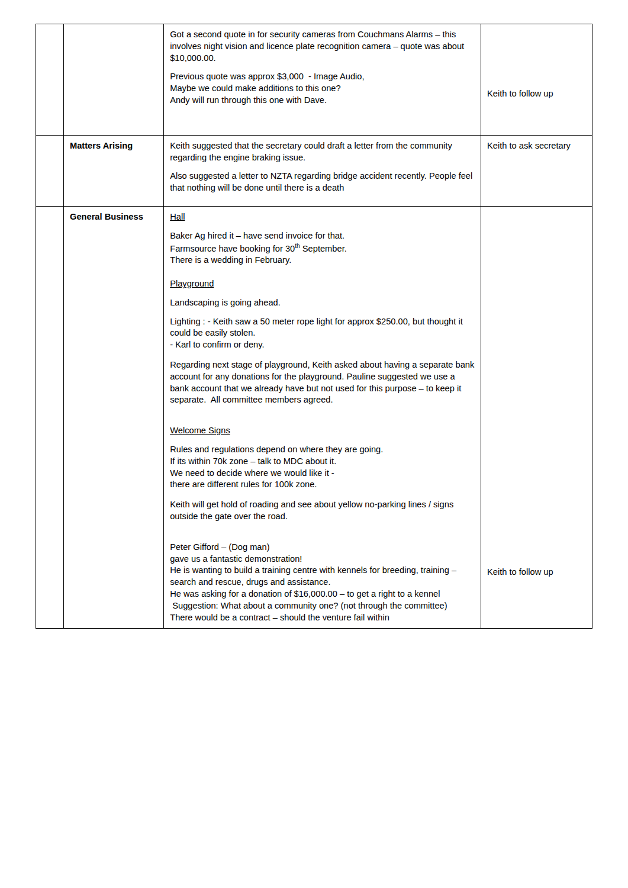| | | Got a second quote in for security cameras from Couchmans Alarms – this involves night vision and licence plate recognition camera – quote was about $10,000.00. Previous quote was approx $3,000 - Image Audio, Maybe we could make additions to this one? Andy will run through this one with Dave. | Keith to follow up |
| | Matters Arising | Keith suggested that the secretary could draft a letter from the community regarding the engine braking issue. Also suggested a letter to NZTA regarding bridge accident recently. People feel that nothing will be done until there is a death | Keith to ask secretary |
| | General Business | Hall Baker Ag hired it – have send invoice for that. Farmsource have booking for 30 th September. There is a wedding in February. Playground Landscaping is going ahead. Lighting : - Keith saw a 50 meter rope light for approx $250.00, but thought it could be easily stolen. - Karl to confirm or deny. Regarding next stage of playground, Keith asked about having a separate bank account for any donations for the playground. Pauline suggested we use a bank account that we already have but not used for this purpose – to keep it separate. All committee members agreed. Welcome Signs Rules and regulations depend on where they are going. If its within 70k zone – talk to MDC about it. We need to decide where we would like it - there are different rules for 100k zone. Keith will get hold of roading and see about yellow no-parking lines / signs outside the gate over the road. Peter Gifford – (Dog man) gave us a fantastic demonstration! He is wanting to build a training centre with kennels for breeding, training – search and rescue, drugs and assistance. He was asking for a donation of $16,000.00 – to get a right to a kennel Suggestion: What about a community one? (not through the committee) There would be a contract – should the venture fail within | Keith to follow up |